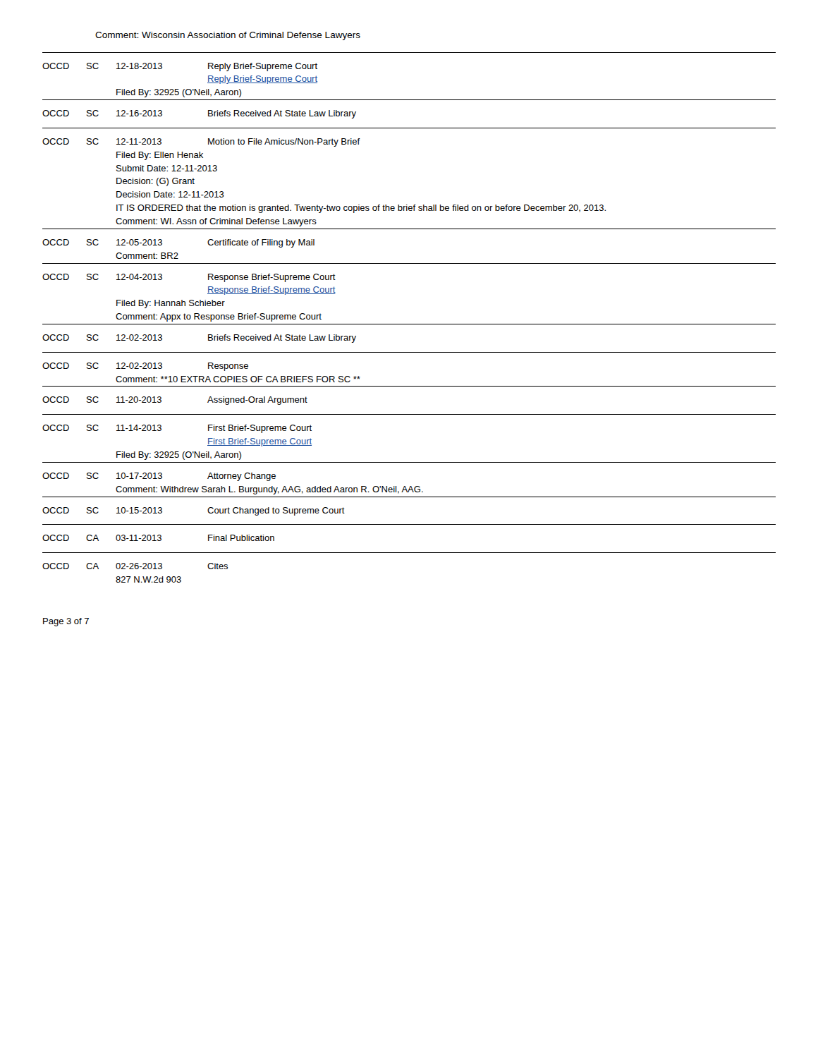Comment: Wisconsin Association of Criminal Defense Lawyers
| OCCD | SC | 12-18-2013 | Reply Brief-Supreme Court Reply Brief-Supreme Court |
| | Filed By: 32925 (O'Neil, Aaron) |
| OCCD | SC | 12-16-2013 | Briefs Received At State Law Library |
| OCCD | SC | 12-11-2013 | Motion to File Amicus/Non-Party Brief |
| | Filed By: Ellen Henak Submit Date: 12-11-2013 Decision: (G) Grant Decision Date: 12-11-2013 IT IS ORDERED that the motion is granted. Twenty-two copies of the brief shall be filed on or before December 20, 2013. Comment: WI. Assn of Criminal Defense Lawyers |
| OCCD | SC | 12-05-2013 | Certificate of Filing by Mail |
| | Comment: BR2 |
| OCCD | SC | 12-04-2013 | Response Brief-Supreme Court Response Brief-Supreme Court |
| | Filed By: Hannah Schieber Comment: Appx to Response Brief-Supreme Court |
| OCCD | SC | 12-02-2013 | Briefs Received At State Law Library |
| OCCD | SC | 12-02-2013 | Response |
| | Comment: **10 EXTRA COPIES OF CA BRIEFS FOR SC ** |
| OCCD | SC | 11-20-2013 | Assigned-Oral Argument |
| OCCD | SC | 11-14-2013 | First Brief-Supreme Court First Brief-Supreme Court |
| | Filed By: 32925 (O'Neil, Aaron) |
| OCCD | SC | 10-17-2013 | Attorney Change |
| | Comment: Withdrew Sarah L. Burgundy, AAG, added Aaron R. O'Neil, AAG. |
| OCCD | SC | 10-15-2013 | Court Changed to Supreme Court |
| OCCD | CA | 03-11-2013 | Final Publication |
| OCCD | CA | 02-26-2013 | Cites |
| | 827 N.W.2d 903 |
Page 3 of 7